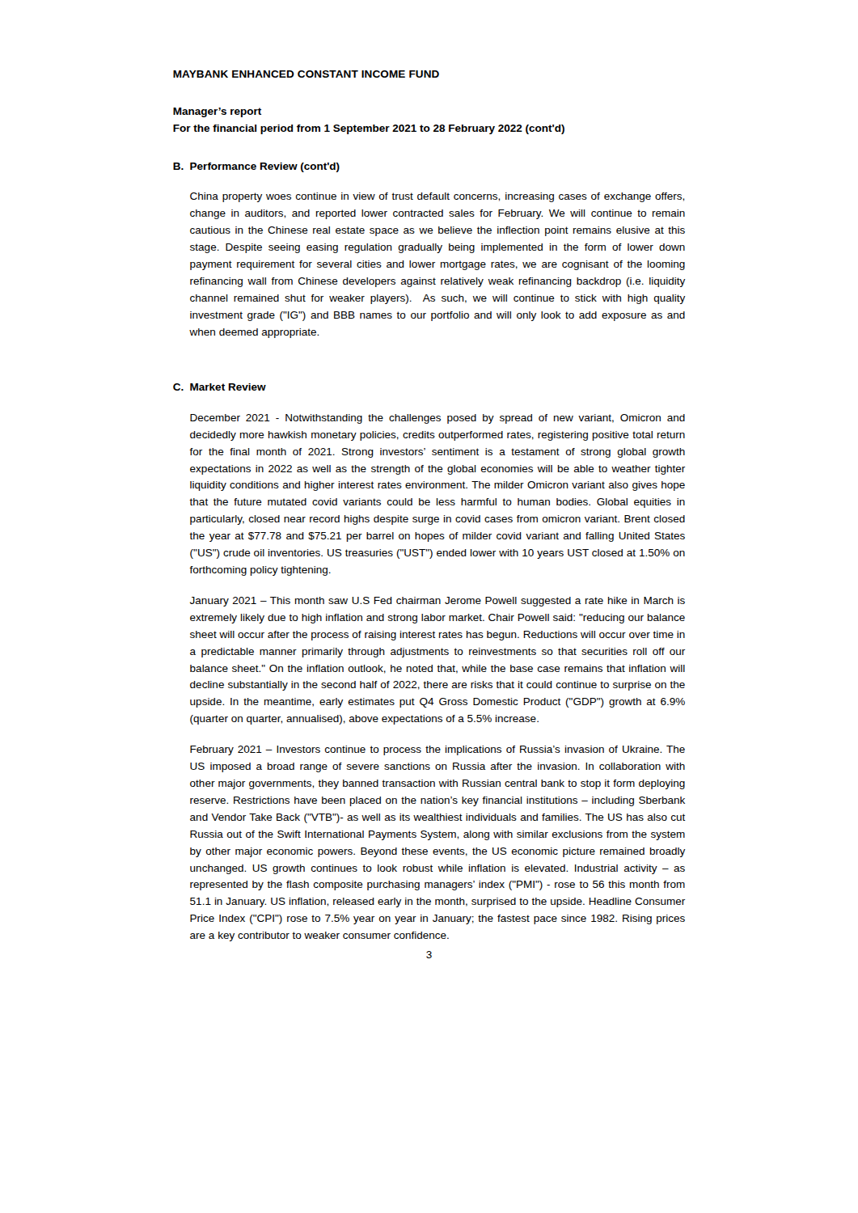MAYBANK ENHANCED CONSTANT INCOME FUND
Manager’s report For the financial period from 1 September 2021 to 28 February 2022 (cont'd)
B. Performance Review (cont'd)
China property woes continue in view of trust default concerns, increasing cases of exchange offers, change in auditors, and reported lower contracted sales for February. We will continue to remain cautious in the Chinese real estate space as we believe the inflection point remains elusive at this stage. Despite seeing easing regulation gradually being implemented in the form of lower down payment requirement for several cities and lower mortgage rates, we are cognisant of the looming refinancing wall from Chinese developers against relatively weak refinancing backdrop (i.e. liquidity channel remained shut for weaker players). As such, we will continue to stick with high quality investment grade ("IG") and BBB names to our portfolio and will only look to add exposure as and when deemed appropriate.
C. Market Review
December 2021 - Notwithstanding the challenges posed by spread of new variant, Omicron and decidedly more hawkish monetary policies, credits outperformed rates, registering positive total return for the final month of 2021. Strong investors’ sentiment is a testament of strong global growth expectations in 2022 as well as the strength of the global economies will be able to weather tighter liquidity conditions and higher interest rates environment. The milder Omicron variant also gives hope that the future mutated covid variants could be less harmful to human bodies. Global equities in particularly, closed near record highs despite surge in covid cases from omicron variant. Brent closed the year at $77.78 and $75.21 per barrel on hopes of milder covid variant and falling United States ("US") crude oil inventories. US treasuries ("UST") ended lower with 10 years UST closed at 1.50% on forthcoming policy tightening.
January 2021 – This month saw U.S Fed chairman Jerome Powell suggested a rate hike in March is extremely likely due to high inflation and strong labor market. Chair Powell said: "reducing our balance sheet will occur after the process of raising interest rates has begun. Reductions will occur over time in a predictable manner primarily through adjustments to reinvestments so that securities roll off our balance sheet." On the inflation outlook, he noted that, while the base case remains that inflation will decline substantially in the second half of 2022, there are risks that it could continue to surprise on the upside. In the meantime, early estimates put Q4 Gross Domestic Product ("GDP") growth at 6.9% (quarter on quarter, annualised), above expectations of a 5.5% increase.
February 2021 – Investors continue to process the implications of Russia’s invasion of Ukraine. The US imposed a broad range of severe sanctions on Russia after the invasion. In collaboration with other major governments, they banned transaction with Russian central bank to stop it form deploying reserve. Restrictions have been placed on the nation’s key financial institutions – including Sberbank and Vendor Take Back ("VTB")- as well as its wealthiest individuals and families. The US has also cut Russia out of the Swift International Payments System, along with similar exclusions from the system by other major economic powers. Beyond these events, the US economic picture remained broadly unchanged. US growth continues to look robust while inflation is elevated. Industrial activity – as represented by the flash composite purchasing managers’ index ("PMI") - rose to 56 this month from 51.1 in January. US inflation, released early in the month, surprised to the upside. Headline Consumer Price Index ("CPI") rose to 7.5% year on year in January; the fastest pace since 1982. Rising prices are a key contributor to weaker consumer confidence.
3